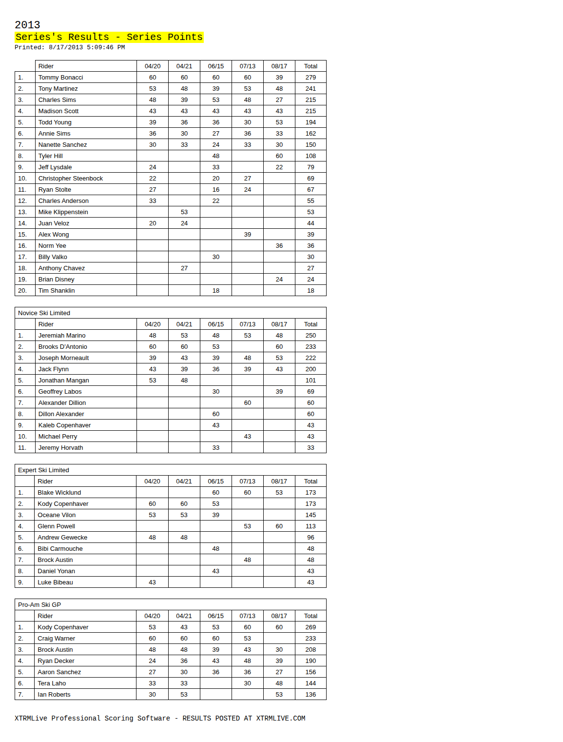2013
Series's Results - Series Points
Printed: 8/17/2013 5:09:46 PM
| | Rider | 04/20 | 04/21 | 06/15 | 07/13 | 08/17 | Total |
| 1. | Tommy Bonacci | 60 | 60 | 60 | 60 | 39 | 279 |
| 2. | Tony Martinez | 53 | 48 | 39 | 53 | 48 | 241 |
| 3. | Charles Sims | 48 | 39 | 53 | 48 | 27 | 215 |
| 4. | Madison Scott | 43 | 43 | 43 | 43 | 43 | 215 |
| 5. | Todd Young | 39 | 36 | 36 | 30 | 53 | 194 |
| 6. | Annie Sims | 36 | 30 | 27 | 36 | 33 | 162 |
| 7. | Nanette Sanchez | 30 | 33 | 24 | 33 | 30 | 150 |
| 8. | Tyler Hill | | | 48 | | 60 | 108 |
| 9. | Jeff Lysdale | 24 | | 33 | | 22 | 79 |
| 10. | Christopher Steenbock | 22 | | 20 | 27 | | 69 |
| 11. | Ryan Stolte | 27 | | 16 | 24 | | 67 |
| 12. | Charles Anderson | 33 | | 22 | | | 55 |
| 13. | Mike Klippenstein | | 53 | | | | 53 |
| 14. | Juan Veloz | 20 | 24 | | | | 44 |
| 15. | Alex Wong | | | | 39 | | 39 |
| 16. | Norm Yee | | | | | 36 | 36 |
| 17. | Billy Valko | | | 30 | | | 30 |
| 18. | Anthony Chavez | | 27 | | | | 27 |
| 19. | Brian Disney | | | | | 24 | 24 |
| 20. | Tim Shanklin | | | 18 | | | 18 |
| Novice Ski Limited |
| | Rider | 04/20 | 04/21 | 06/15 | 07/13 | 08/17 | Total |
| 1. | Jeremiah Marino | 48 | 53 | 48 | 53 | 48 | 250 |
| 2. | Brooks D'Antonio | 60 | 60 | 53 | | 60 | 233 |
| 3. | Joseph Morneault | 39 | 43 | 39 | 48 | 53 | 222 |
| 4. | Jack Flynn | 43 | 39 | 36 | 39 | 43 | 200 |
| 5. | Jonathan Mangan | 53 | 48 | | | | 101 |
| 6. | Geoffrey Labos | | | 30 | | 39 | 69 |
| 7. | Alexander Dillion | | | | 60 | | 60 |
| 8. | Dillon Alexander | | | 60 | | | 60 |
| 9. | Kaleb Copenhaver | | | 43 | | | 43 |
| 10. | Michael Perry | | | | 43 | | 43 |
| 11. | Jeremy Horvath | | | 33 | | | 33 |
| Expert Ski Limited |
| | Rider | 04/20 | 04/21 | 06/15 | 07/13 | 08/17 | Total |
| 1. | Blake Wicklund | | | 60 | 60 | 53 | 173 |
| 2. | Kody Copenhaver | 60 | 60 | 53 | | | 173 |
| 3. | Oceane Vilon | 53 | 53 | 39 | | | 145 |
| 4. | Glenn Powell | | | | 53 | 60 | 113 |
| 5. | Andrew Gewecke | 48 | 48 | | | | 96 |
| 6. | Bibi Carmouche | | | 48 | | | 48 |
| 7. | Brock Austin | | | | 48 | | 48 |
| 8. | Daniel Yonan | | | 43 | | | 43 |
| 9. | Luke Bibeau | 43 | | | | | 43 |
| Pro-Am Ski GP |
| | Rider | 04/20 | 04/21 | 06/15 | 07/13 | 08/17 | Total |
| 1. | Kody Copenhaver | 53 | 43 | 53 | 60 | 60 | 269 |
| 2. | Craig Warner | 60 | 60 | 60 | 53 | | 233 |
| 3. | Brock Austin | 48 | 48 | 39 | 43 | 30 | 208 |
| 4. | Ryan Decker | 24 | 36 | 43 | 48 | 39 | 190 |
| 5. | Aaron Sanchez | 27 | 30 | 36 | 36 | 27 | 156 |
| 6. | Tera Laho | 33 | 33 | | 30 | 48 | 144 |
| 7. | Ian Roberts | 30 | 53 | | | 53 | 136 |
XTRMLive Professional Scoring Software - RESULTS POSTED AT XTRMLIVE.COM